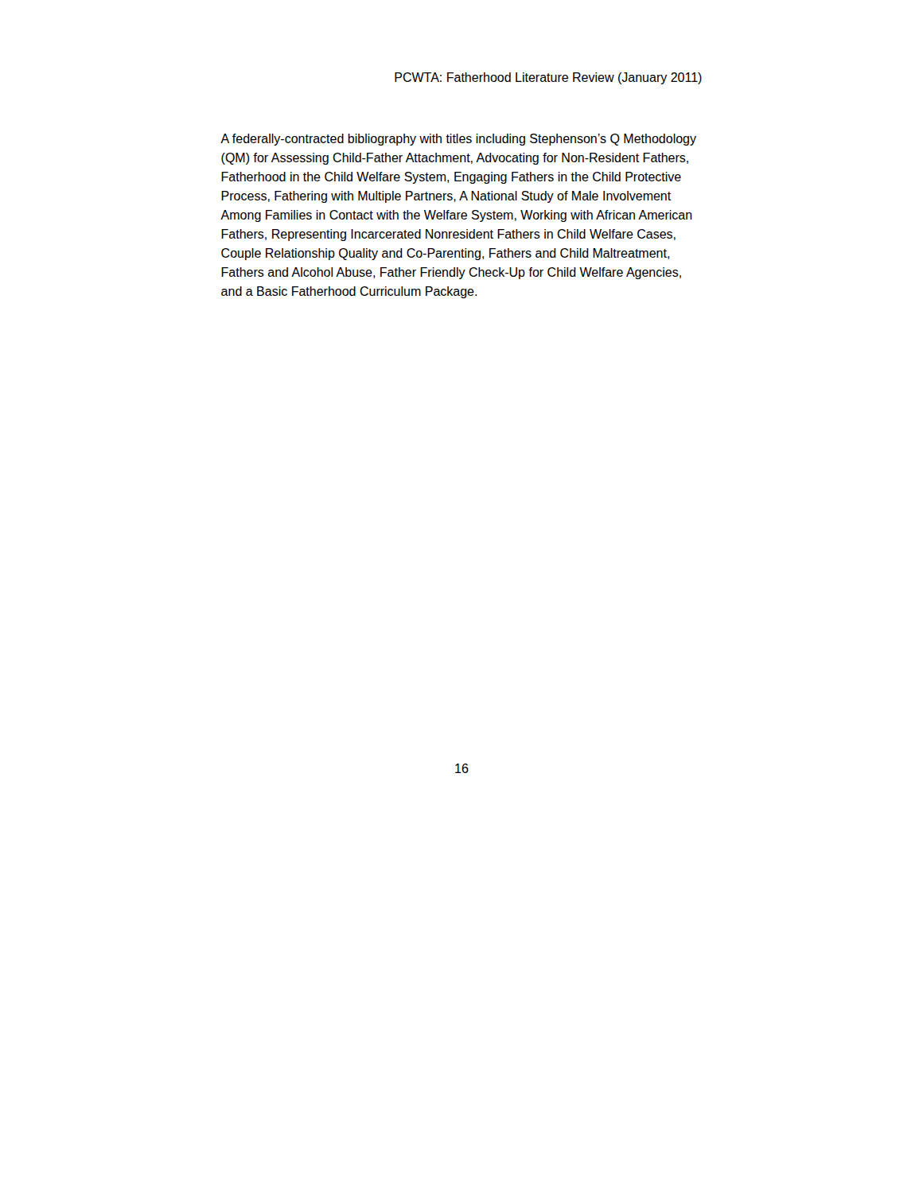PCWTA: Fatherhood Literature Review (January 2011)
A federally-contracted bibliography with titles including Stephenson’s Q Methodology (QM) for Assessing Child-Father Attachment, Advocating for Non-Resident Fathers, Fatherhood in the Child Welfare System, Engaging Fathers in the Child Protective Process, Fathering with Multiple Partners, A National Study of Male Involvement Among Families in Contact with the Welfare System, Working with African American Fathers, Representing Incarcerated Nonresident Fathers in Child Welfare Cases, Couple Relationship Quality and Co-Parenting, Fathers and Child Maltreatment, Fathers and Alcohol Abuse, Father Friendly Check-Up for Child Welfare Agencies, and a Basic Fatherhood Curriculum Package.
16